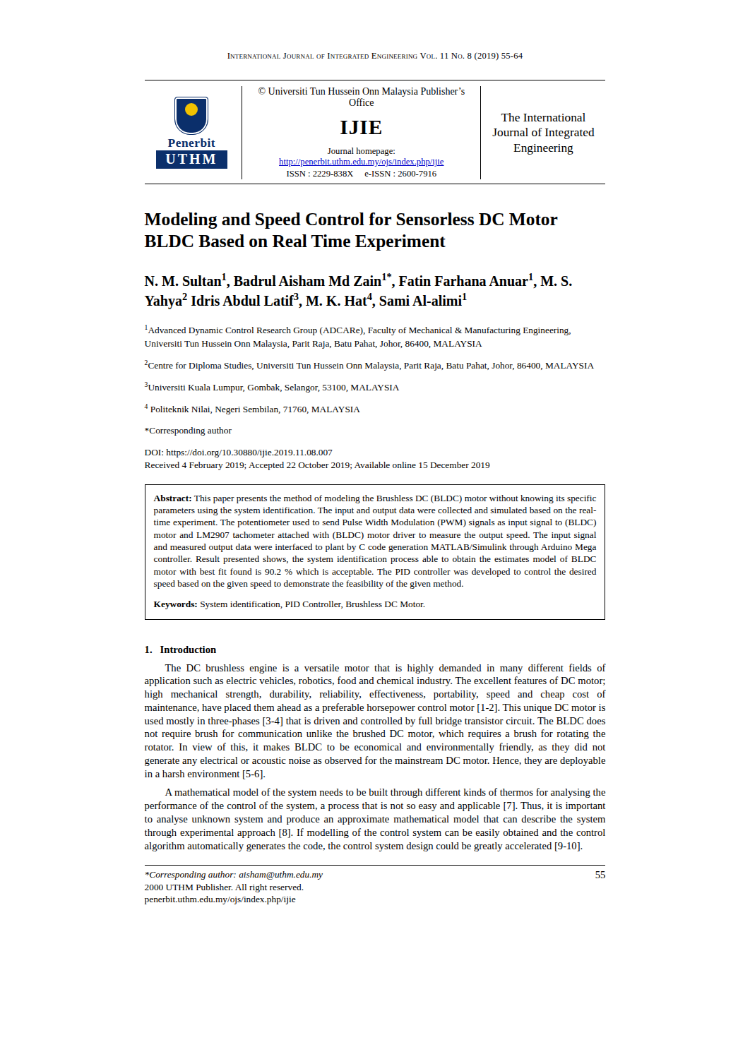International Journal of Integrated Engineering Vol. 11 No. 8 (2019) 55-64
| Penerbit UTHM | © Universiti Tun Hussein Onn Malaysia Publisher’s Office IJIE Journal homepage: http://penerbit.uthm.edu.my/ojs/index.php/ijie ISSN : 2229-838X e-ISSN : 2600-7916 | The International Journal of Integrated Engineering |
Modeling and Speed Control for Sensorless DC Motor BLDC Based on Real Time Experiment
N. M. Sultan1, Badrul Aisham Md Zain1*, Fatin Farhana Anuar1, M. S. Yahya2 Idris Abdul Latif3, M. K. Hat4, Sami Al-alimi1
1Advanced Dynamic Control Research Group (ADCARe), Faculty of Mechanical & Manufacturing Engineering,
Universiti Tun Hussein Onn Malaysia, Parit Raja, Batu Pahat, Johor, 86400, MALAYSIA
2Centre for Diploma Studies, Universiti Tun Hussein Onn Malaysia, Parit Raja, Batu Pahat, Johor, 86400, MALAYSIA
3Universiti Kuala Lumpur, Gombak, Selangor, 53100, MALAYSIA
4 Politeknik Nilai, Negeri Sembilan, 71760, MALAYSIA
*Corresponding author
DOI: https://doi.org/10.30880/ijie.2019.11.08.007
Received 4 February 2019; Accepted 22 October 2019; Available online 15 December 2019
Abstract: This paper presents the method of modeling the Brushless DC (BLDC) motor without knowing its specific parameters using the system identification. The input and output data were collected and simulated based on the real-time experiment. The potentiometer used to send Pulse Width Modulation (PWM) signals as input signal to (BLDC) motor and LM2907 tachometer attached with (BLDC) motor driver to measure the output speed. The input signal and measured output data were interfaced to plant by C code generation MATLAB/Simulink through Arduino Mega controller. Result presented shows, the system identification process able to obtain the estimates model of BLDC motor with best fit found is 90.2 % which is acceptable. The PID controller was developed to control the desired speed based on the given speed to demonstrate the feasibility of the given method.
Keywords: System identification, PID Controller, Brushless DC Motor.
1. Introduction
The DC brushless engine is a versatile motor that is highly demanded in many different fields of application such as electric vehicles, robotics, food and chemical industry. The excellent features of DC motor; high mechanical strength, durability, reliability, effectiveness, portability, speed and cheap cost of maintenance, have placed them ahead as a preferable horsepower control motor [1-2]. This unique DC motor is used mostly in three-phases [3-4] that is driven and controlled by full bridge transistor circuit. The BLDC does not require brush for communication unlike the brushed DC motor, which requires a brush for rotating the rotator. In view of this, it makes BLDC to be economical and environmentally friendly, as they did not generate any electrical or acoustic noise as observed for the mainstream DC motor. Hence, they are deployable in a harsh environment [5-6].
A mathematical model of the system needs to be built through different kinds of thermos for analysing the performance of the control of the system, a process that is not so easy and applicable [7]. Thus, it is important to analyse unknown system and produce an approximate mathematical model that can describe the system through experimental approach [8]. If modelling of the control system can be easily obtained and the control algorithm automatically generates the code, the control system design could be greatly accelerated [9-10].
*Corresponding author: aisham@uthm.edu.my
2000 UTHM Publisher. All right reserved.
penerbit.uthm.edu.my/ojs/index.php/ijie
55